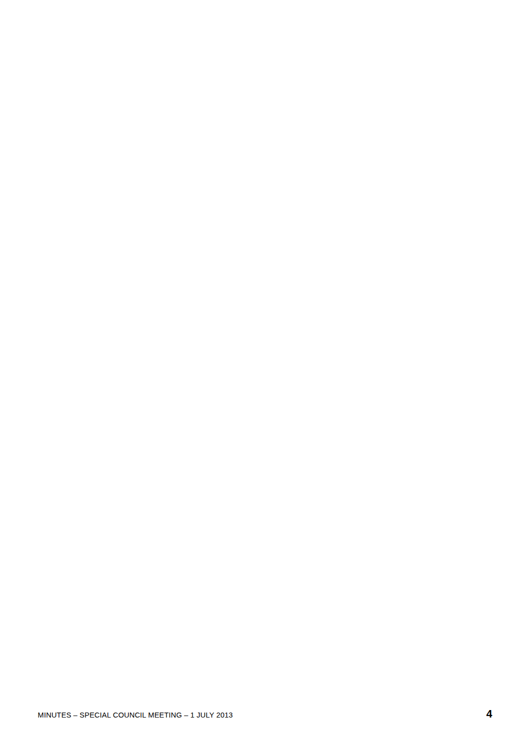MINUTES – SPECIAL COUNCIL MEETING – 1 JULY 2013 4